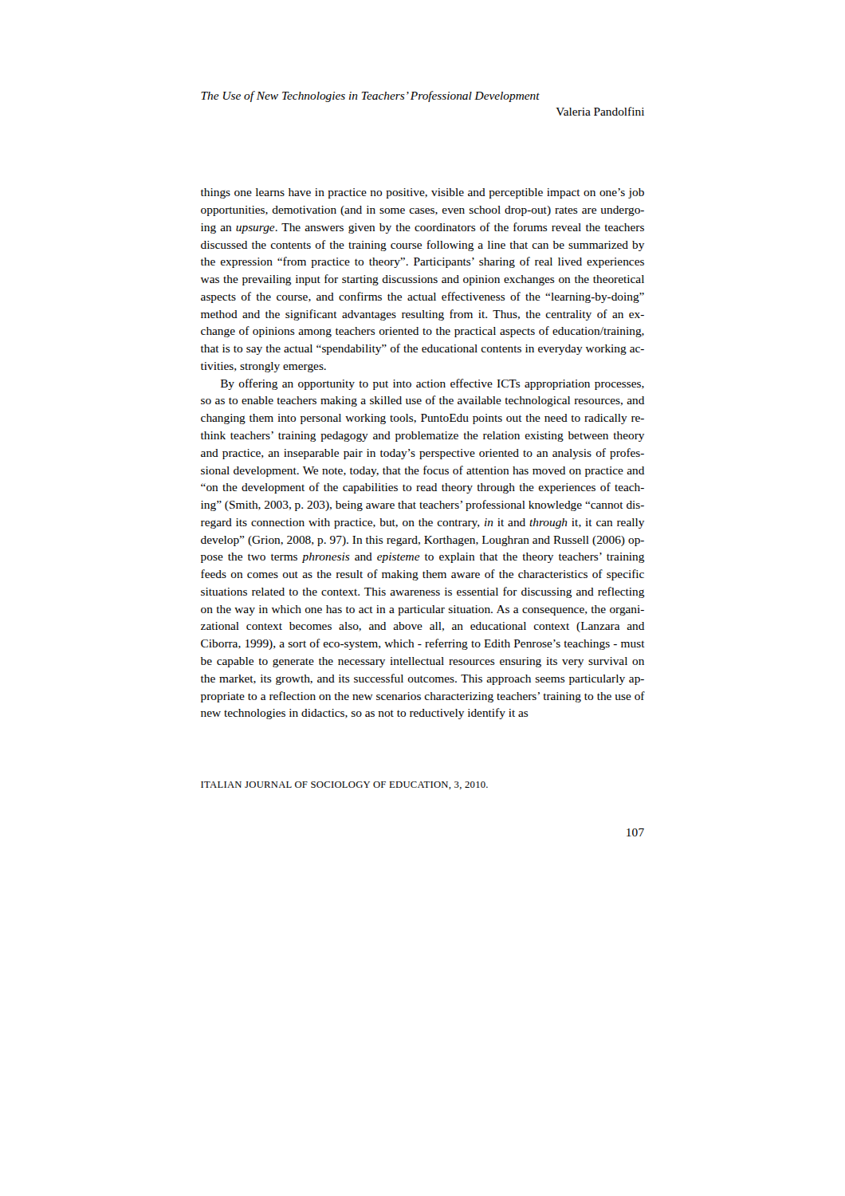The Use of New Technologies in Teachers’ Professional Development Valeria Pandolfini
things one learns have in practice no positive, visible and perceptible impact on one’s job opportunities, demotivation (and in some cases, even school drop-out) rates are undergoing an upsurge. The answers given by the coordinators of the forums reveal the teachers discussed the contents of the training course following a line that can be summarized by the expression “from practice to theory”. Participants’ sharing of real lived experiences was the prevailing input for starting discussions and opinion exchanges on the theoretical aspects of the course, and confirms the actual effectiveness of the “learning-by-doing” method and the significant advantages resulting from it. Thus, the centrality of an exchange of opinions among teachers oriented to the practical aspects of education/training, that is to say the actual “spendability” of the educational contents in everyday working activities, strongly emerges.
By offering an opportunity to put into action effective ICTs appropriation processes, so as to enable teachers making a skilled use of the available technological resources, and changing them into personal working tools, PuntoEdu points out the need to radically rethink teachers’ training pedagogy and problematize the relation existing between theory and practice, an inseparable pair in today’s perspective oriented to an analysis of professional development. We note, today, that the focus of attention has moved on practice and “on the development of the capabilities to read theory through the experiences of teaching” (Smith, 2003, p. 203), being aware that teachers’ professional knowledge “cannot disregard its connection with practice, but, on the contrary, in it and through it, it can really develop” (Grion, 2008, p. 97). In this regard, Korthagen, Loughran and Russell (2006) oppose the two terms phronesis and episteme to explain that the theory teachers’ training feeds on comes out as the result of making them aware of the characteristics of specific situations related to the context. This awareness is essential for discussing and reflecting on the way in which one has to act in a particular situation. As a consequence, the organizational context becomes also, and above all, an educational context (Lanzara and Ciborra, 1999), a sort of eco-system, which - referring to Edith Penrose’s teachings - must be capable to generate the necessary intellectual resources ensuring its very survival on the market, its growth, and its successful outcomes. This approach seems particularly appropriate to a reflection on the new scenarios characterizing teachers’ training to the use of new technologies in didactics, so as not to reductively identify it as
Italian Journal of Sociology of Education, 3, 2010.
107